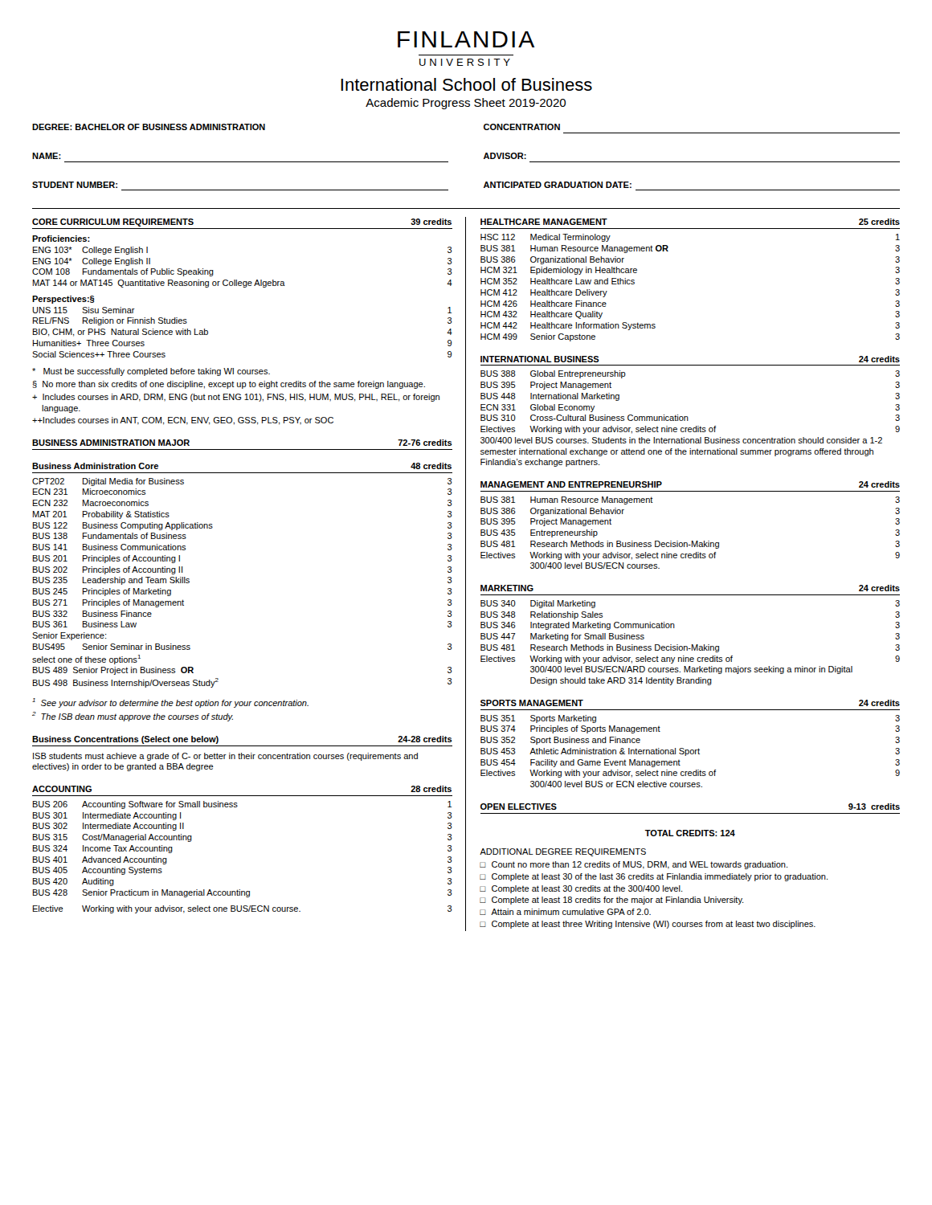FINLANDIA
UNIVERSITY
International School of Business
Academic Progress Sheet 2019-2020
DEGREE: BACHELOR OF BUSINESS ADMINISTRATION
CONCENTRATION
NAME:
ADVISOR:
STUDENT NUMBER:
ANTICIPATED GRADUATION DATE:
CORE CURRICULUM REQUIREMENTS 39 credits
Proficiencies:
| ENG 103* | College English I | 3 |
| ENG 104* | College English II | 3 |
| COM 108 | Fundamentals of Public Speaking | 3 |
| MAT 144 or MAT145 Quantitative Reasoning or College Algebra | 4 |
Perspectives:§
| UNS 115 | Sisu Seminar | 1 |
| REL/FNS | Religion or Finnish Studies | 3 |
| BIO, CHM, or PHS Natural Science with Lab | 4 |
| Humanities+ Three Courses | 9 |
| Social Sciences++ Three Courses | 9 |
* Must be successfully completed before taking WI courses.
§ No more than six credits of one discipline, except up to eight credits of the same foreign language.
+ Includes courses in ARD, DRM, ENG (but not ENG 101), FNS, HIS, HUM, MUS, PHL, REL, or foreign language.
++Includes courses in ANT, COM, ECN, ENV, GEO, GSS, PLS, PSY, or SOC
BUSINESS ADMINISTRATION MAJOR 72-76 credits
Business Administration Core 48 credits
| CPT202 | Digital Media for Business | 3 |
| ECN 231 | Microeconomics | 3 |
| ECN 232 | Macroeconomics | 3 |
| MAT 201 | Probability & Statistics | 3 |
| BUS 122 | Business Computing Applications | 3 |
| BUS 138 | Fundamentals of Business | 3 |
| BUS 141 | Business Communications | 3 |
| BUS 201 | Principles of Accounting I | 3 |
| BUS 202 | Principles of Accounting II | 3 |
| BUS 235 | Leadership and Team Skills | 3 |
| BUS 245 | Principles of Marketing | 3 |
| BUS 271 | Principles of Management | 3 |
| BUS 332 | Business Finance | 3 |
| BUS 361 | Business Law | 3 |
Senior Experience:
| BUS495 | Senior Seminar in Business | 3 |
select one of these options1
| BUS 489 Senior Project in Business OR | 3 |
| BUS 498 Business Internship/Overseas Study 2 | 3 |
1 See your advisor to determine the best option for your concentration.
2 The ISB dean must approve the courses of study.
Business Concentrations (Select one below) 24-28 credits
ISB students must achieve a grade of C- or better in their concentration courses (requirements and electives) in order to be granted a BBA degree
ACCOUNTING 28 credits
| BUS 206 | Accounting Software for Small business | 1 |
| BUS 301 | Intermediate Accounting I | 3 |
| BUS 302 | Intermediate Accounting II | 3 |
| BUS 315 | Cost/Managerial Accounting | 3 |
| BUS 324 | Income Tax Accounting | 3 |
| BUS 401 | Advanced Accounting | 3 |
| BUS 405 | Accounting Systems | 3 |
| BUS 420 | Auditing | 3 |
| BUS 428 | Senior Practicum in Managerial Accounting | 3 |
| Elective | Working with your advisor, select one BUS/ECN course. | 3 |
HEALTHCARE MANAGEMENT 25 credits
| HSC 112 | Medical Terminology | 1 |
| BUS 381 | Human Resource Management OR | 3 |
| BUS 386 | Organizational Behavior | 3 |
| HCM 321 | Epidemiology in Healthcare | 3 |
| HCM 352 | Healthcare Law and Ethics | 3 |
| HCM 412 | Healthcare Delivery | 3 |
| HCM 426 | Healthcare Finance | 3 |
| HCM 432 | Healthcare Quality | 3 |
| HCM 442 | Healthcare Information Systems | 3 |
| HCM 499 | Senior Capstone | 3 |
INTERNATIONAL BUSINESS 24 credits
| BUS 388 | Global Entrepreneurship | 3 |
| BUS 395 | Project Management | 3 |
| BUS 448 | International Marketing | 3 |
| ECN 331 | Global Economy | 3 |
| BUS 310 | Cross-Cultural Business Communication | 3 |
| Electives | Working with your advisor, select nine credits of | 9 |
300/400 level BUS courses. Students in the International Business concentration should consider a 1-2 semester international exchange or attend one of the international summer programs offered through Finlandia’s exchange partners.
MANAGEMENT AND ENTREPRENEURSHIP 24 credits
| BUS 381 | Human Resource Management | 3 |
| BUS 386 | Organizational Behavior | 3 |
| BUS 395 | Project Management | 3 |
| BUS 435 | Entrepreneurship | 3 |
| BUS 481 | Research Methods in Business Decision-Making | 3 |
| Electives | Working with your advisor, select nine credits of 300/400 level BUS/ECN courses. | 9 |
MARKETING 24 credits
| BUS 340 | Digital Marketing | 3 |
| BUS 348 | Relationship Sales | 3 |
| BUS 346 | Integrated Marketing Communication | 3 |
| BUS 447 | Marketing for Small Business | 3 |
| BUS 481 | Research Methods in Business Decision-Making | 3 |
| Electives | Working with your advisor, select any nine credits of 300/400 level BUS/ECN/ARD courses. Marketing majors seeking a minor in Digital Design should take ARD 314 Identity Branding | 9 |
SPORTS MANAGEMENT 24 credits
| BUS 351 | Sports Marketing | 3 |
| BUS 374 | Principles of Sports Management | 3 |
| BUS 352 | Sport Business and Finance | 3 |
| BUS 453 | Athletic Administration & International Sport | 3 |
| BUS 454 | Facility and Game Event Management | 3 |
| Electives | Working with your advisor, select nine credits of 300/400 level BUS or ECN elective courses. | 9 |
OPEN ELECTIVES 9-13 credits
TOTAL CREDITS: 124
ADDITIONAL DEGREE REQUIREMENTS
Count no more than 12 credits of MUS, DRM, and WEL towards graduation.
Complete at least 30 of the last 36 credits at Finlandia immediately prior to graduation.
Complete at least 30 credits at the 300/400 level.
Complete at least 18 credits for the major at Finlandia University.
Attain a minimum cumulative GPA of 2.0.
Complete at least three Writing Intensive (WI) courses from at least two disciplines.